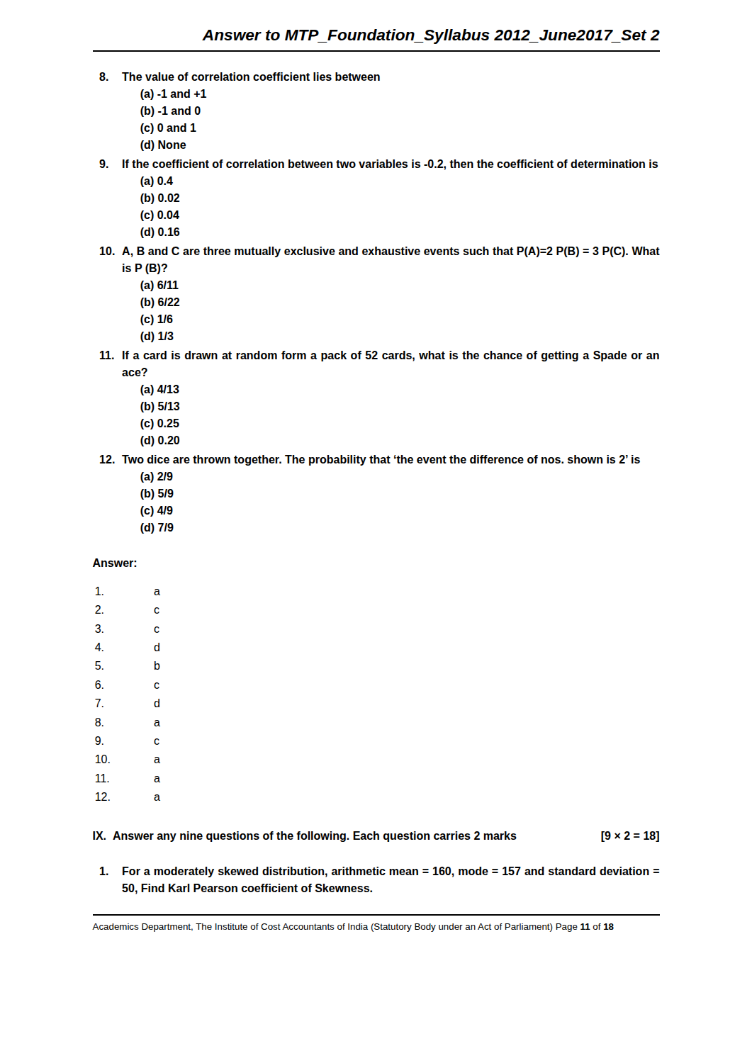Answer to MTP_Foundation_Syllabus 2012_June2017_Set 2
The value of correlation coefficient lies between
(a) -1 and +1
(b) -1 and 0
(c) 0 and 1
(d) None
If the coefficient of correlation between two variables is -0.2, then the coefficient of determination is
(a) 0.4
(b) 0.02
(c) 0.04
(d) 0.16
A, B and C are three mutually exclusive and exhaustive events such that P(A)=2 P(B) = 3 P(C). What is P (B)?
(a) 6/11
(b) 6/22
(c) 1/6
(d) 1/3
If a card is drawn at random form a pack of 52 cards, what is the chance of getting a Spade or an ace?
(a) 4/13
(b) 5/13
(c) 0.25
(d) 0.20
Two dice are thrown together. The probability that ‘the event the difference of nos. shown is 2’ is
(a) 2/9
(b) 5/9
(c) 4/9
(d) 7/9
Answer:
| 1. | a |
| 2. | c |
| 3. | c |
| 4. | d |
| 5. | b |
| 6. | c |
| 7. | d |
| 8. | a |
| 9. | c |
| 10. | a |
| 11. | a |
| 12. | a |
IX. Answer any nine questions of the following. Each question carries 2 marks [9 × 2 = 18]
For a moderately skewed distribution, arithmetic mean = 160, mode = 157 and standard deviation = 50, Find Karl Pearson coefficient of Skewness.
Academics Department, The Institute of Cost Accountants of India (Statutory Body under an Act of Parliament) Page 11 of 18